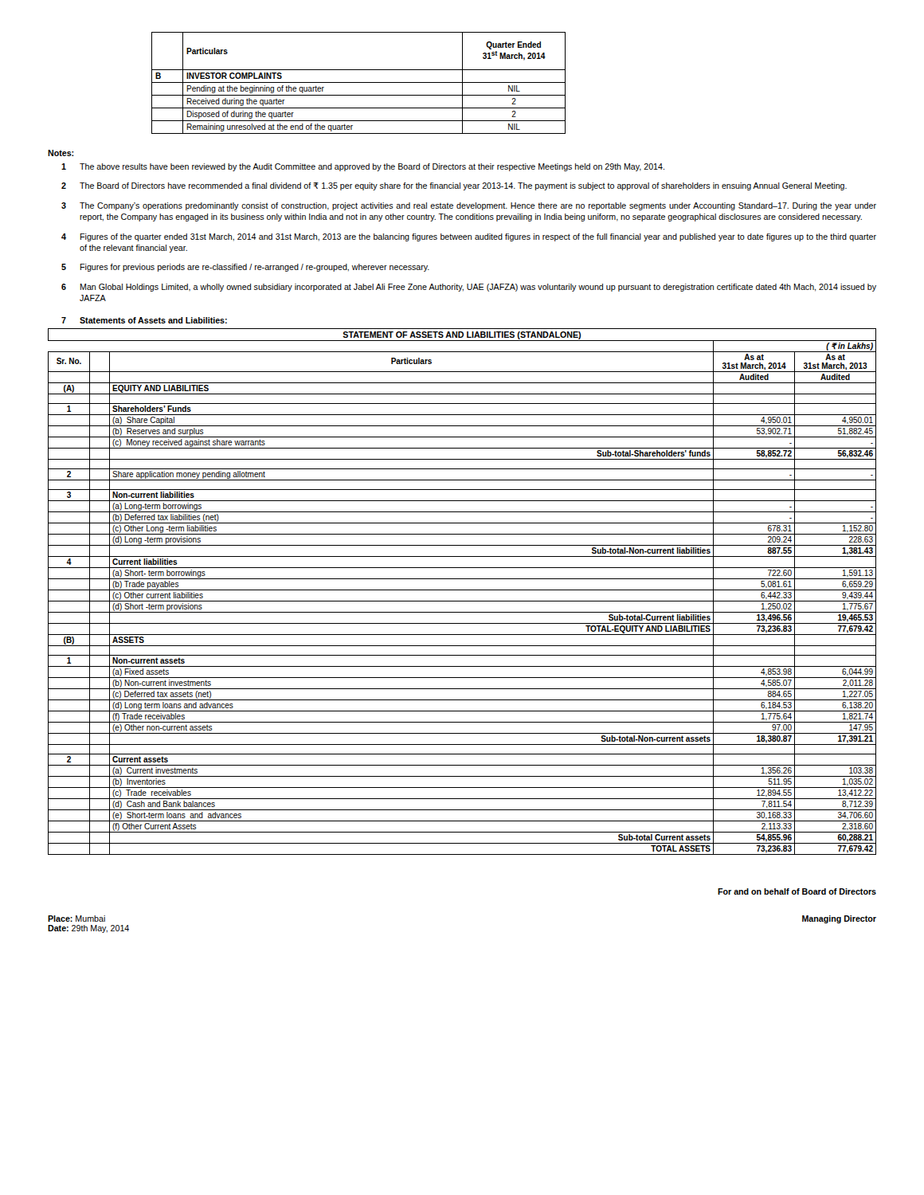| | Particulars | Quarter Ended 31 st March, 2014 |
| B | INVESTOR COMPLAINTS | |
| | Pending at the beginning of the quarter | NIL |
| | Received during the quarter | 2 |
| | Disposed of during the quarter | 2 |
| | Remaining unresolved at the end of the quarter | NIL |
Notes:
1
The above results have been reviewed by the Audit Committee and approved by the Board of Directors at their respective Meetings held on 29th May, 2014.
2
The Board of Directors have recommended a final dividend of ₹ 1.35 per equity share for the financial year 2013-14. The payment is subject to approval of shareholders in ensuing Annual General Meeting.
3
The Company’s operations predominantly consist of construction, project activities and real estate development. Hence there are no reportable segments under Accounting Standard–17. During the year under report, the Company has engaged in its business only within India and not in any other country. The conditions prevailing in India being uniform, no separate geographical disclosures are considered necessary.
4
Figures of the quarter ended 31st March, 2014 and 31st March, 2013 are the balancing figures between audited figures in respect of the full financial year and published year to date figures up to the third quarter of the relevant financial year.
5
Figures for previous periods are re-classified / re-arranged / re-grouped, wherever necessary.
6
Man Global Holdings Limited, a wholly owned subsidiary incorporated at Jabel Ali Free Zone Authority, UAE (JAFZA) was voluntarily wound up pursuant to deregistration certificate dated 4th Mach, 2014 issued by JAFZA
7
Statements of Assets and Liabilities:
| STATEMENT OF ASSETS AND LIABILITIES (STANDALONE) |
| | ( ₹ in Lakhs) |
| Sr. No. | | Particulars | As at 31st March, 2014 | As at 31st March, 2013 |
| | | | Audited | Audited |
| (A) | | EQUITY AND LIABILITIES | | |
| 1 | | Shareholders’ Funds | | |
| | | (a) Share Capital | 4,950.01 | 4,950.01 |
| | | (b) Reserves and surplus | 53,902.71 | 51,882.45 |
| | | (c) Money received against share warrants | - | - |
| | | Sub-total-Shareholders' funds | 58,852.72 | 56,832.46 |
| 2 | | Share application money pending allotment | - | - |
| 3 | | Non-current liabilities | | |
| | | (a) Long-term borrowings | - | - |
| | | (b) Deferred tax liabilities (net) | - | - |
| | | (c) Other Long -term liabilities | 678.31 | 1,152.80 |
| | | (d) Long -term provisions | 209.24 | 228.63 |
| | | Sub-total-Non-current liabilities | 887.55 | 1,381.43 |
| 4 | | Current liabilities | | |
| | | (a) Short- term borrowings | 722.60 | 1,591.13 |
| | | (b) Trade payables | 5,081.61 | 6,659.29 |
| | | (c) Other current liabilities | 6,442.33 | 9,439.44 |
| | | (d) Short -term provisions | 1,250.02 | 1,775.67 |
| | | Sub-total-Current liabilities | 13,496.56 | 19,465.53 |
| | | TOTAL-EQUITY AND LIABILITIES | 73,236.83 | 77,679.42 |
| (B) | | ASSETS | | |
| 1 | | Non-current assets | | |
| | | (a) Fixed assets | 4,853.98 | 6,044.99 |
| | | (b) Non-current investments | 4,585.07 | 2,011.28 |
| | | (c) Deferred tax assets (net) | 884.65 | 1,227.05 |
| | | (d) Long term loans and advances | 6,184.53 | 6,138.20 |
| | | (f) Trade receivables | 1,775.64 | 1,821.74 |
| | | (e) Other non-current assets | 97.00 | 147.95 |
| | | Sub-total-Non-current assets | 18,380.87 | 17,391.21 |
| 2 | | Current assets | | |
| | | (a) Current investments | 1,356.26 | 103.38 |
| | | (b) Inventories | 511.95 | 1,035.02 |
| | | (c) Trade receivables | 12,894.55 | 13,412.22 |
| | | (d) Cash and Bank balances | 7,811.54 | 8,712.39 |
| | | (e) Short-term loans and advances | 30,168.33 | 34,706.60 |
| | | (f) Other Current Assets | 2,113.33 | 2,318.60 |
| | | Sub-total Current assets | 54,855.96 | 60,288.21 |
| | | TOTAL ASSETS | 73,236.83 | 77,679.42 |
For and on behalf of Board of Directors
Place: Mumbai
Date: 29th May, 2014
Managing Director